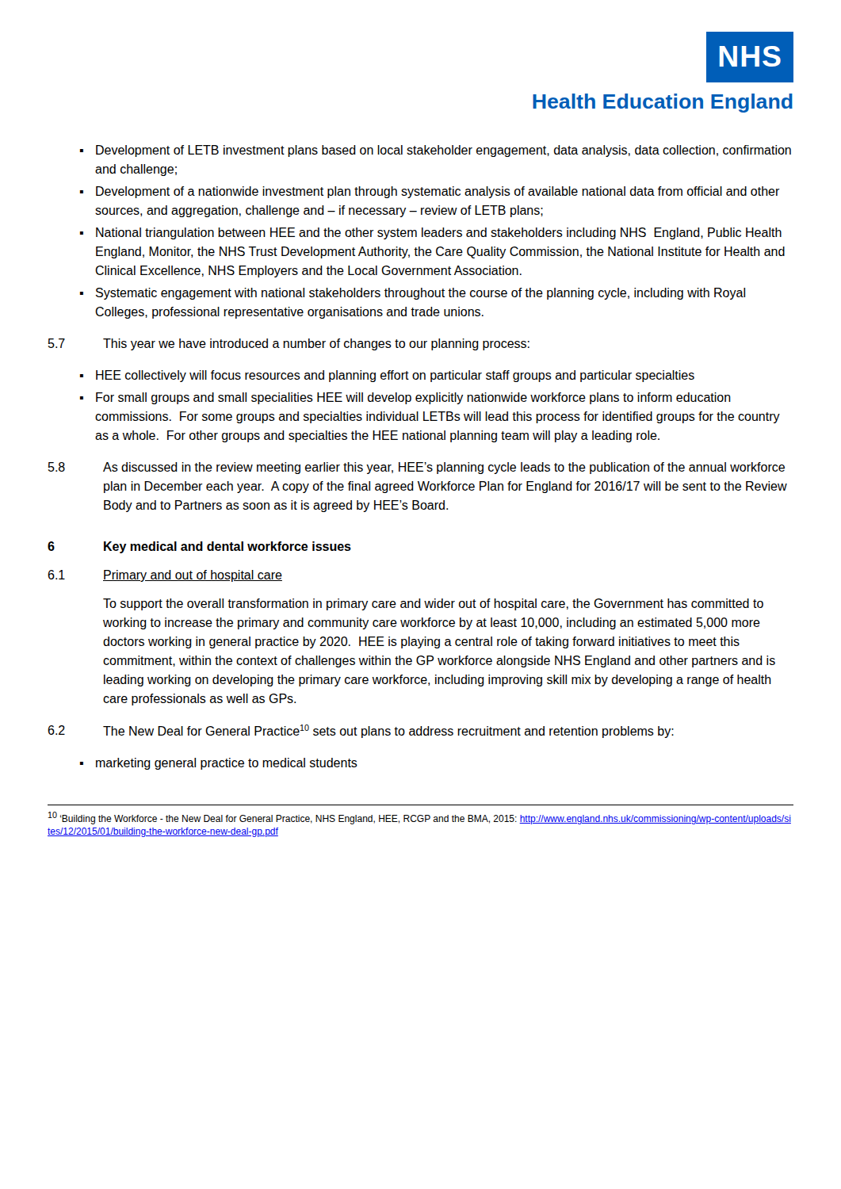NHS
Health Education England
Development of LETB investment plans based on local stakeholder engagement, data analysis, data collection, confirmation and challenge;
Development of a nationwide investment plan through systematic analysis of available national data from official and other sources, and aggregation, challenge and – if necessary – review of LETB plans;
National triangulation between HEE and the other system leaders and stakeholders including NHS England, Public Health England, Monitor, the NHS Trust Development Authority, the Care Quality Commission, the National Institute for Health and Clinical Excellence, NHS Employers and the Local Government Association.
Systematic engagement with national stakeholders throughout the course of the planning cycle, including with Royal Colleges, professional representative organisations and trade unions.
5.7
This year we have introduced a number of changes to our planning process:
HEE collectively will focus resources and planning effort on particular staff groups and particular specialties
For small groups and small specialities HEE will develop explicitly nationwide workforce plans to inform education commissions. For some groups and specialties individual LETBs will lead this process for identified groups for the country as a whole. For other groups and specialties the HEE national planning team will play a leading role.
5.8
As discussed in the review meeting earlier this year, HEE’s planning cycle leads to the publication of the annual workforce plan in December each year. A copy of the final agreed Workforce Plan for England for 2016/17 will be sent to the Review Body and to Partners as soon as it is agreed by HEE’s Board.
6 Key medical and dental workforce issues
6.1
Primary and out of hospital care
To support the overall transformation in primary care and wider out of hospital care, the Government has committed to working to increase the primary and community care workforce by at least 10,000, including an estimated 5,000 more doctors working in general practice by 2020. HEE is playing a central role of taking forward initiatives to meet this commitment, within the context of challenges within the GP workforce alongside NHS England and other partners and is leading working on developing the primary care workforce, including improving skill mix by developing a range of health care professionals as well as GPs.
6.2
The New Deal for General Practice10 sets out plans to address recruitment and retention problems by:
marketing general practice to medical students
10 ‘Building the Workforce - the New Deal for General Practice, NHS England, HEE, RCGP and the BMA, 2015: http://www.england.nhs.uk/commissioning/wp-content/uploads/sites/12/2015/01/building-the-workforce-new-deal-gp.pdf